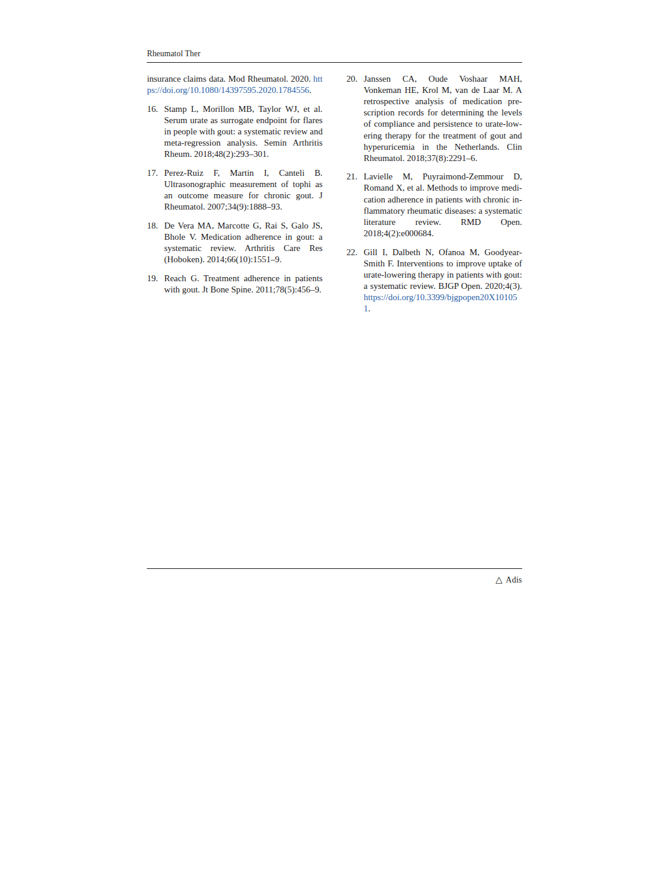Rheumatol Ther
insurance claims data. Mod Rheumatol. 2020. https://doi.org/10.1080/14397595.2020.1784556.
16. Stamp L, Morillon MB, Taylor WJ, et al. Serum urate as surrogate endpoint for flares in people with gout: a systematic review and meta-regression analysis. Semin Arthritis Rheum. 2018;48(2):293–301.
17. Perez-Ruiz F, Martin I, Canteli B. Ultrasonographic measurement of tophi as an outcome measure for chronic gout. J Rheumatol. 2007;34(9):1888–93.
18. De Vera MA, Marcotte G, Rai S, Galo JS, Bhole V. Medication adherence in gout: a systematic review. Arthritis Care Res (Hoboken). 2014;66(10):1551–9.
19. Reach G. Treatment adherence in patients with gout. Jt Bone Spine. 2011;78(5):456–9.
20. Janssen CA, Oude Voshaar MAH, Vonkeman HE, Krol M, van de Laar M. A retrospective analysis of medication prescription records for determining the levels of compliance and persistence to urate-lowering therapy for the treatment of gout and hyperuricemia in the Netherlands. Clin Rheumatol. 2018;37(8):2291–6.
21. Lavielle M, Puyraimond-Zemmour D, Romand X, et al. Methods to improve medication adherence in patients with chronic inflammatory rheumatic diseases: a systematic literature review. RMD Open. 2018;4(2):e000684.
22. Gill I, Dalbeth N, Ofanoa M, Goodyear-Smith F. Interventions to improve uptake of urate-lowering therapy in patients with gout: a systematic review. BJGP Open. 2020;4(3). https://doi.org/10.3399/bjgpopen20X101051.
△ Adis